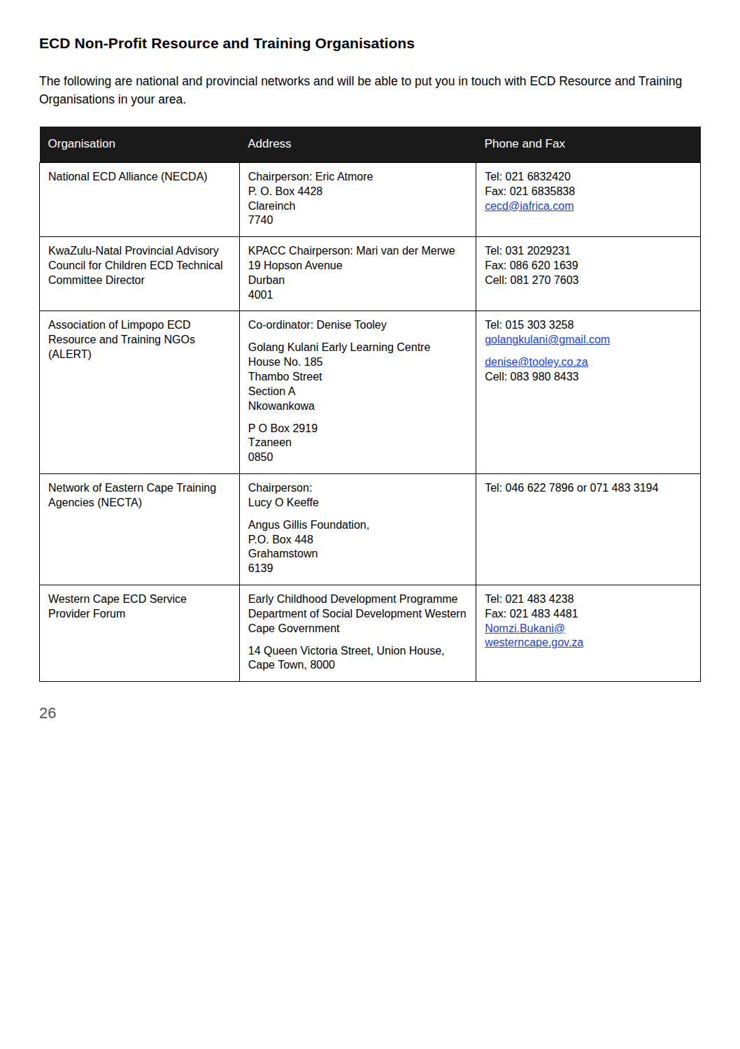ECD Non-Profit Resource and Training Organisations
The following are national and provincial networks and will be able to put you in touch with ECD Resource and Training Organisations in your area.
| Organisation | Address | Phone and Fax |
| --- | --- | --- |
| National ECD Alliance (NECDA) | Chairperson: Eric Atmore P. O. Box 4428 Clareinch 7740 | Tel: 021 6832420 Fax: 021 6835838 cecd@iafrica.com |
| KwaZulu-Natal Provincial Advisory Council for Children ECD Technical Committee Director | KPACC Chairperson: Mari van der Merwe 19 Hopson Avenue Durban 4001 | Tel: 031 2029231 Fax: 086 620 1639 Cell: 081 270 7603 |
| Association of Limpopo ECD Resource and Training NGOs (ALERT) | Co-ordinator: Denise Tooley Golang Kulani Early Learning Centre House No. 185 Thambo Street Section A Nkowankowa P O Box 2919 Tzaneen 0850 | Tel: 015 303 3258 golangkulani@gmail.com denise@tooley.co.za Cell: 083 980 8433 |
| Network of Eastern Cape Training Agencies (NECTA) | Chairperson: Lucy O Keeffe Angus Gillis Foundation, P.O. Box 448 Grahamstown 6139 | Tel: 046 622 7896 or 071 483 3194 |
| Western Cape ECD Service Provider Forum | Early Childhood Development Programme Department of Social Development Western Cape Government 14 Queen Victoria Street, Union House, Cape Town, 8000 | Tel: 021 483 4238 Fax: 021 483 4481 Nomzi.Bukani@ westerncape.gov.za |
26